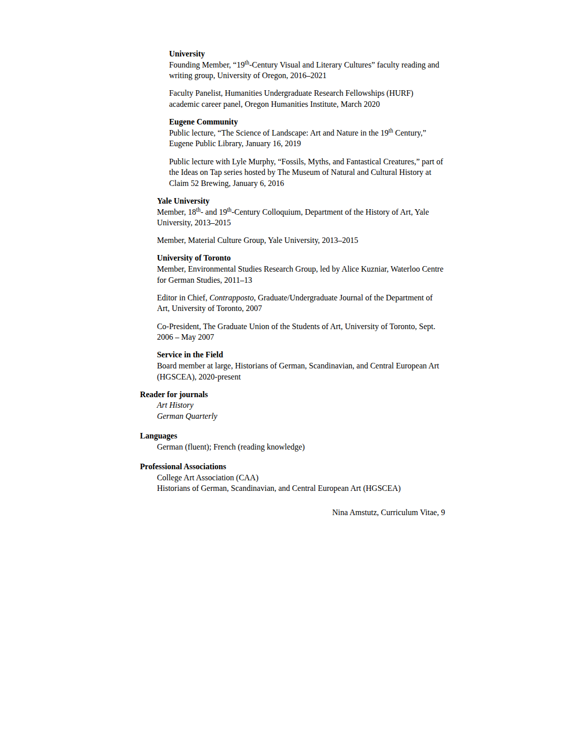University
Founding Member, “19th-Century Visual and Literary Cultures” faculty reading and writing group, University of Oregon, 2016–2021
Faculty Panelist, Humanities Undergraduate Research Fellowships (HURF) academic career panel, Oregon Humanities Institute, March 2020
Eugene Community
Public lecture, “The Science of Landscape: Art and Nature in the 19th Century,” Eugene Public Library, January 16, 2019
Public lecture with Lyle Murphy, “Fossils, Myths, and Fantastical Creatures,” part of the Ideas on Tap series hosted by The Museum of Natural and Cultural History at Claim 52 Brewing, January 6, 2016
Yale University
Member, 18th- and 19th-Century Colloquium, Department of the History of Art, Yale University, 2013–2015
Member, Material Culture Group, Yale University, 2013–2015
University of Toronto
Member, Environmental Studies Research Group, led by Alice Kuzniar, Waterloo Centre for German Studies, 2011–13
Editor in Chief, Contrapposto, Graduate/Undergraduate Journal of the Department of Art, University of Toronto, 2007
Co-President, The Graduate Union of the Students of Art, University of Toronto, Sept. 2006 – May 2007
Service in the Field
Board member at large, Historians of German, Scandinavian, and Central European Art (HGSCEA), 2020-present
Reader for journals
Art History
German Quarterly
Languages
German (fluent); French (reading knowledge)
Professional Associations
College Art Association (CAA)
Historians of German, Scandinavian, and Central European Art (HGSCEA)
Nina Amstutz, Curriculum Vitae, 9